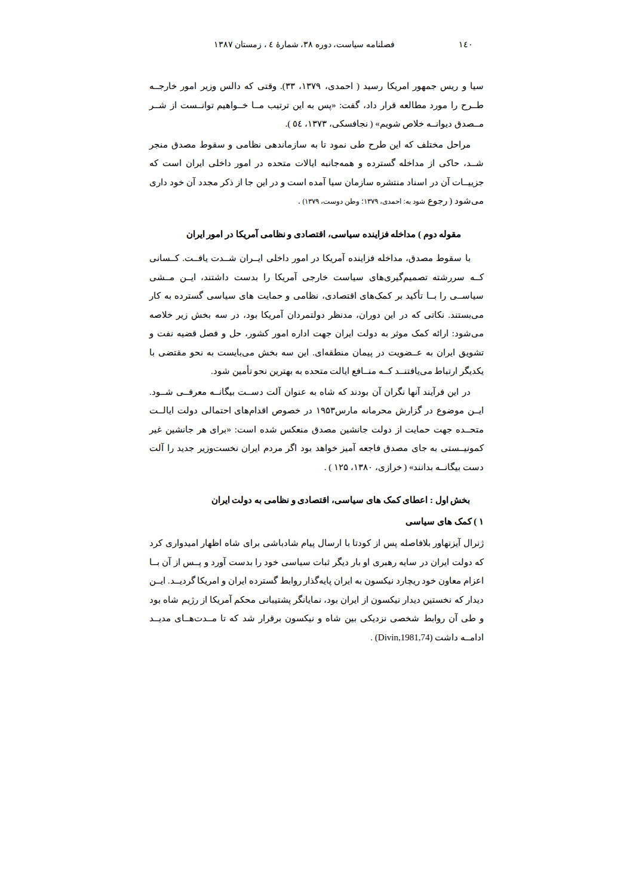١٤٠
فصلنامه سیاست، دوره ۳۸، شمارهٔ ٤ ، زمستان ۱۳۸۷
سیا و ریس جمهور امریکا رسید ( احمدی، ۱۳۷۹، ۳۳). وقتی که دالس وزیر امور خارجــه طــرح را مورد مطالعه قرار داد، گفت: «پس به این ترتیب مــا خــواهیم توانــست از شــر مــصدق دیوانــه خلاص شویم» ( نجافسکی، ۱۳۷۳، ٥٤ ).
مراحل مختلف که این طرح طی نمود تا به سازماندهی نظامی و سقوط مصدق منجر شــد، حاکی از مداخله گسترده و همه‌جانبه ایالات متحده در امور داخلی ایران است که جزییــات آن در اسناد منتشره سازمان سیا آمده است و در این جا از ذکر مجدد آن خود داری می‌شود ( رجوع شود به: احمدی، ۱۳۷۹؛ وطن دوست، ۱۳۷۹) .
مقوله دوم ) مداخله فزاینده سیاسی، اقتصادی و نظامی آمریکا در امور ایران
با سقوط مصدق، مداخله فزاینده آمریکا در امور داخلی ایــران شــدت یافــت. کــسانی کــه سررشته تصمیم‌گیری‌های سیاست خارجی آمریکا را بدست داشتند، ایــن مــشی سیاســی را بــا تأکید بر کمک‌های اقتصادی، نظامی و حمایت های سیاسی گسترده به کار می‌بستند. نکاتی که در این دوران، مدنظر دولتمردان آمریکا بود، در سه بخش زیر خلاصه می‌شود: ارائه کمک موثر به دولت ایران جهت اداره امور کشور، حل و فصل قضیه نفت و تشویق ایران به عــضویت در پیمان منطقه‌ای. این سه بخش می‌بایست به نحو مقتضی با یکدیگر ارتباط می‌یافتنــد کــه منــافع ایالت متحده به بهترین نحو تأمین شود.
در این فرآیند آنها نگران آن بودند که شاه به عنوان آلت دســت بیگانــه معرفــی شــود. ایــن موضوع در گزارش محرمانه مارس۱۹۵۳ در خصوص اقدام‌های احتمالی دولت ایالــت متحــده جهت حمایت از دولت جانشین مصدق منعکس شده است: «برای هر جانشین غیر کمونیــستی به جای مصدق فاجعه آمیز خواهد بود اگر مردم ایران نخست‌وزیر جدید را آلت دست بیگانــه بدانند» ( خرازی، ۱۳۸۰، ۱۲۵ ) .
بخش اول : اعطای کمک های سیاسی، اقتصادی و نظامی به دولت ایران
۱ ) کمک های سیاسی
ژنرال آیزنهاور بلافاصله پس از کودتا با ارسال پیام شادباشی برای شاه اظهار امیدواری کرد که دولت ایران در سایه رهبری او بار دیگر ثبات سیاسی خود را بدست آورد و پــس از آن بــا اعزام معاون خود ریچارد نیکسون به ایران پایه‌گذار روابط گسترده ایران و امریکا گردیــد. ایــن دیدار که نخستین دیدار نیکسون از ایران بود، نمایانگر پشتیبانی محکم آمریکا از رژیم شاه بود و طی آن روابط شخصی نزدیکی بین شاه و نیکسون برقرار شد که تا مــدت‌هــای مدیــد ادامــه داشت (Divin,1981,74) .